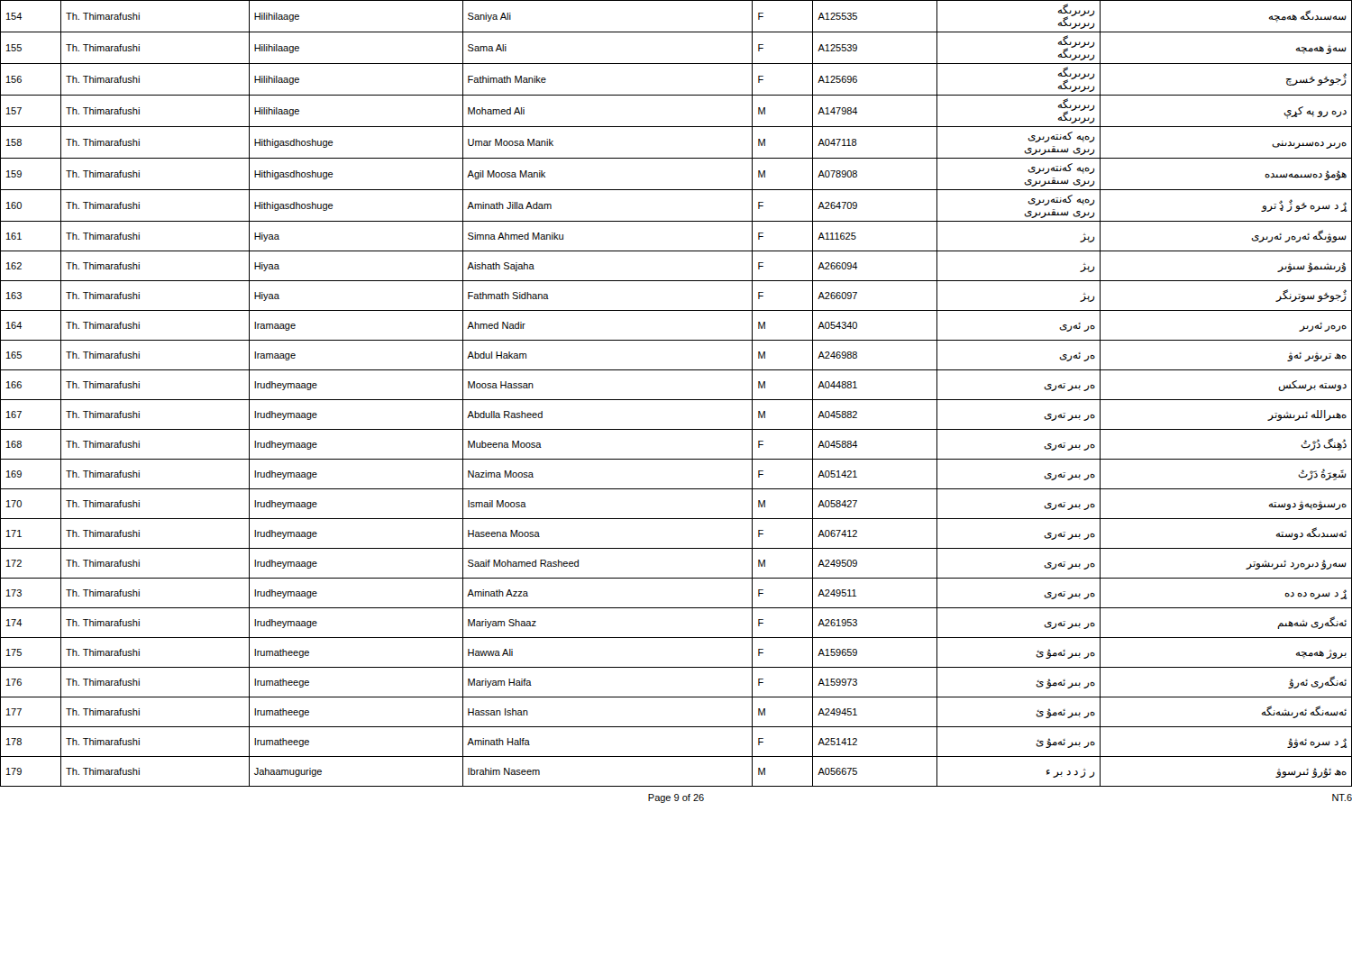| 154 | Th. Thimarafushi | Hilihilaage | Saniya Ali | F | A125535 | رىرىرىگە رىرىرىگە | سەسىدىگە ھەمچە |
| 155 | Th. Thimarafushi | Hilihilaage | Sama Ali | F | A125539 | رىرىرىگە رىرىرىگە | سەۋ ھەمچە |
| 156 | Th. Thimarafushi | Hilihilaage | Fathimath Manike | F | A125696 | رىرىرىگە رىرىرىگە | ژٌجوځو ځسرچ |
| 157 | Th. Thimarafushi | Hilihilaage | Mohamed Ali | M | A147984 | رىرىرىگە رىرىرىگە | دره رو په کړې |
| 158 | Th. Thimarafushi | Hithigasdhoshuge | Umar Moosa Manik | M | A047118 | رەپە كەنتەرىرى رىرى سىقىرىرى | ەرىر دەسىرىدىنى |
| 159 | Th. Thimarafushi | Hithigasdhoshuge | Agil Moosa Manik | M | A078908 | رەپە كەنتەرىرى رىرى سىقىرىرى | ھۇمۇ دەسىمەسىدە |
| 160 | Th. Thimarafushi | Hithigasdhoshuge | Aminath Jilla Adam | F | A264709 | رەپە كەنتەرىرى رىرى سىقىرىرى | ړٌ د سره ځو ژٌ ډٌ ترو |
| 161 | Th. Thimarafushi | Hiyaa | Simna Ahmed Maniku | F | A111625 | رېژ | سوۋىگە ئەرەر ئەرىرى |
| 162 | Th. Thimarafushi | Hiyaa | Aishath Sajaha | F | A266094 | رېژ | ۇرىشىمۇ سىۋىر |
| 163 | Th. Thimarafushi | Hiyaa | Fathmath Sidhana | F | A266097 | رېژ | ژٌجوځو سوترنگر |
| 164 | Th. Thimarafushi | Iramaage | Ahmed Nadir | M | A054340 | ەر ئەرى | ەرەر ئەرىر |
| 165 | Th. Thimarafushi | Iramaage | Abdul Hakam | M | A246988 | ەر ئەرى | ەھ ترىۋىر ئەۋ |
| 166 | Th. Thimarafushi | Irudheymaage | Moosa Hassan | M | A044881 | ەر بىر تەرى | دوسته برسکس |
| 167 | Th. Thimarafushi | Irudheymaage | Abdulla Rasheed | M | A045882 | ەر بىر تەرى | ەھىراللە ئىرىشوتر |
| 168 | Th. Thimarafushi | Irudheymaage | Mubeena Moosa | F | A045884 | ەر بىر تەرى | دُھِنگ دُرْتُ |
| 169 | Th. Thimarafushi | Irudheymaage | Nazima Moosa | F | A051421 | ەر بىر تەرى | شَعِرَةُ دَرْتُ |
| 170 | Th. Thimarafushi | Irudheymaage | Ismail Moosa | M | A058427 | ەر بىر تەرى | ەرسىۋەپەۋ دوسته |
| 171 | Th. Thimarafushi | Irudheymaage | Haseena Moosa | F | A067412 | ەر بىر تەرى | ئەسىدىگە دوسته |
| 172 | Th. Thimarafushi | Irudheymaage | Saaif Mohamed Rasheed | M | A249509 | ەر بىر تەرى | سەرۇ دىرەرد ئىرىشوتر |
| 173 | Th. Thimarafushi | Irudheymaage | Aminath Azza | F | A249511 | ەر بىر تەرى | ړٌ د سره ده ده |
| 174 | Th. Thimarafushi | Irudheymaage | Mariyam Shaaz | F | A261953 | ەر بىر تەرى | ئەنگەرى شەھىم |
| 175 | Th. Thimarafushi | Irumatheege | Hawwa Ali | F | A159659 | ەر بىر ئەمۇ ئ | بروژ ھەمچە |
| 176 | Th. Thimarafushi | Irumatheege | Mariyam Haifa | F | A159973 | ەر بىر ئەمۇ ئ | ئەنگەرى ئەرۇ |
| 177 | Th. Thimarafushi | Irumatheege | Hassan Ishan | M | A249451 | ەر بىر ئەمۇ ئ | ئەسەنگە ئەرىشەنگە |
| 178 | Th. Thimarafushi | Irumatheege | Aminath Halfa | F | A251412 | ەر بىر ئەمۇ ئ | ړٌ د سره ئەۋۇ |
| 179 | Th. Thimarafushi | Jahaamugurige | Ibrahim Naseem | M | A056675 | ر ژ د د بر ء | ەھ ئۇرۇ ئىرسوۋ |
Page 9 of 26
NT.6